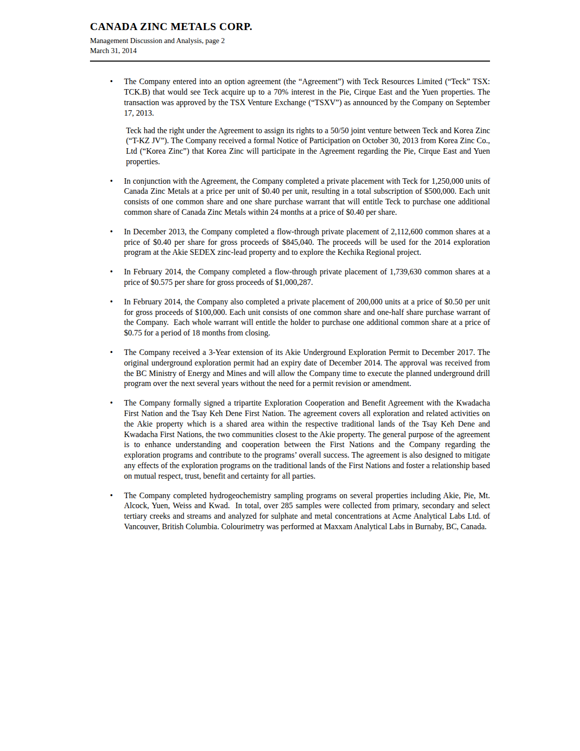CANADA ZINC METALS CORP.
Management Discussion and Analysis, page 2
March 31, 2014
The Company entered into an option agreement (the “Agreement”) with Teck Resources Limited (“Teck” TSX: TCK.B) that would see Teck acquire up to a 70% interest in the Pie, Cirque East and the Yuen properties. The transaction was approved by the TSX Venture Exchange (“TSXV”) as announced by the Company on September 17, 2013.
Teck had the right under the Agreement to assign its rights to a 50/50 joint venture between Teck and Korea Zinc (“T-KZ JV”). The Company received a formal Notice of Participation on October 30, 2013 from Korea Zinc Co., Ltd (“Korea Zinc”) that Korea Zinc will participate in the Agreement regarding the Pie, Cirque East and Yuen properties.
In conjunction with the Agreement, the Company completed a private placement with Teck for 1,250,000 units of Canada Zinc Metals at a price per unit of $0.40 per unit, resulting in a total subscription of $500,000. Each unit consists of one common share and one share purchase warrant that will entitle Teck to purchase one additional common share of Canada Zinc Metals within 24 months at a price of $0.40 per share.
In December 2013, the Company completed a flow-through private placement of 2,112,600 common shares at a price of $0.40 per share for gross proceeds of $845,040. The proceeds will be used for the 2014 exploration program at the Akie SEDEX zinc-lead property and to explore the Kechika Regional project.
In February 2014, the Company completed a flow-through private placement of 1,739,630 common shares at a price of $0.575 per share for gross proceeds of $1,000,287.
In February 2014, the Company also completed a private placement of 200,000 units at a price of $0.50 per unit for gross proceeds of $100,000. Each unit consists of one common share and one-half share purchase warrant of the Company. Each whole warrant will entitle the holder to purchase one additional common share at a price of $0.75 for a period of 18 months from closing.
The Company received a 3-Year extension of its Akie Underground Exploration Permit to December 2017. The original underground exploration permit had an expiry date of December 2014. The approval was received from the BC Ministry of Energy and Mines and will allow the Company time to execute the planned underground drill program over the next several years without the need for a permit revision or amendment.
The Company formally signed a tripartite Exploration Cooperation and Benefit Agreement with the Kwadacha First Nation and the Tsay Keh Dene First Nation. The agreement covers all exploration and related activities on the Akie property which is a shared area within the respective traditional lands of the Tsay Keh Dene and Kwadacha First Nations, the two communities closest to the Akie property. The general purpose of the agreement is to enhance understanding and cooperation between the First Nations and the Company regarding the exploration programs and contribute to the programs’ overall success. The agreement is also designed to mitigate any effects of the exploration programs on the traditional lands of the First Nations and foster a relationship based on mutual respect, trust, benefit and certainty for all parties.
The Company completed hydrogeochemistry sampling programs on several properties including Akie, Pie, Mt. Alcock, Yuen, Weiss and Kwad. In total, over 285 samples were collected from primary, secondary and select tertiary creeks and streams and analyzed for sulphate and metal concentrations at Acme Analytical Labs Ltd. of Vancouver, British Columbia. Colourimetry was performed at Maxxam Analytical Labs in Burnaby, BC, Canada.